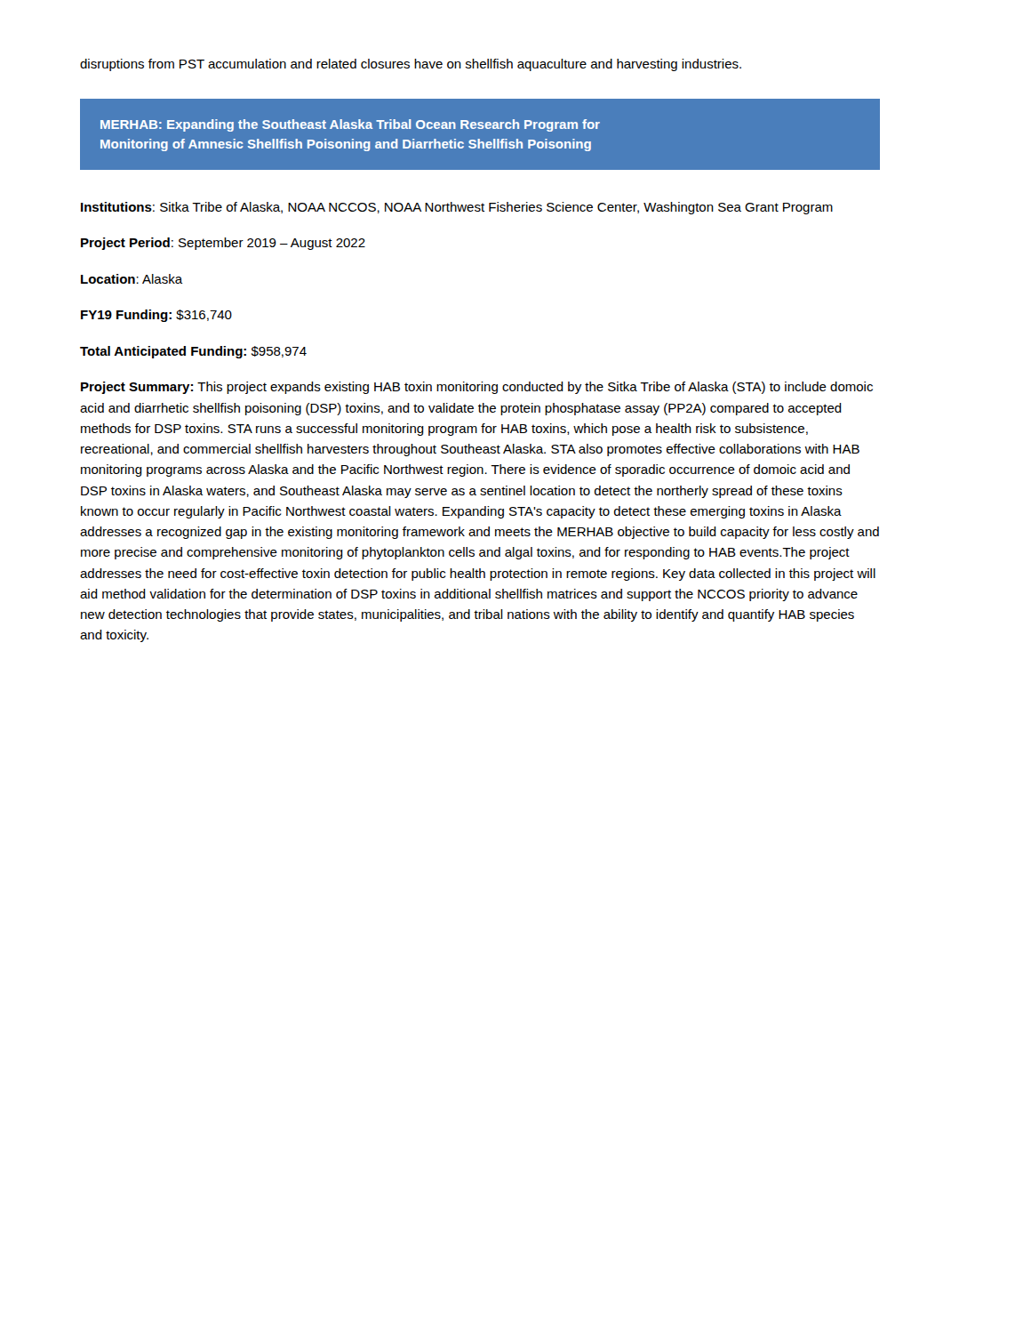disruptions from PST accumulation and related closures have on shellfish aquaculture and harvesting industries.
MERHAB: Expanding the Southeast Alaska Tribal Ocean Research Program for Monitoring of Amnesic Shellfish Poisoning and Diarrhetic Shellfish Poisoning
Institutions: Sitka Tribe of Alaska, NOAA NCCOS, NOAA Northwest Fisheries Science Center, Washington Sea Grant Program
Project Period: September 2019 – August 2022
Location: Alaska
FY19 Funding: $316,740
Total Anticipated Funding: $958,974
Project Summary: This project expands existing HAB toxin monitoring conducted by the Sitka Tribe of Alaska (STA) to include domoic acid and diarrhetic shellfish poisoning (DSP) toxins, and to validate the protein phosphatase assay (PP2A) compared to accepted methods for DSP toxins. STA runs a successful monitoring program for HAB toxins, which pose a health risk to subsistence, recreational, and commercial shellfish harvesters throughout Southeast Alaska. STA also promotes effective collaborations with HAB monitoring programs across Alaska and the Pacific Northwest region. There is evidence of sporadic occurrence of domoic acid and DSP toxins in Alaska waters, and Southeast Alaska may serve as a sentinel location to detect the northerly spread of these toxins known to occur regularly in Pacific Northwest coastal waters. Expanding STA's capacity to detect these emerging toxins in Alaska addresses a recognized gap in the existing monitoring framework and meets the MERHAB objective to build capacity for less costly and more precise and comprehensive monitoring of phytoplankton cells and algal toxins, and for responding to HAB events.The project addresses the need for cost-effective toxin detection for public health protection in remote regions. Key data collected in this project will aid method validation for the determination of DSP toxins in additional shellfish matrices and support the NCCOS priority to advance new detection technologies that provide states, municipalities, and tribal nations with the ability to identify and quantify HAB species and toxicity.